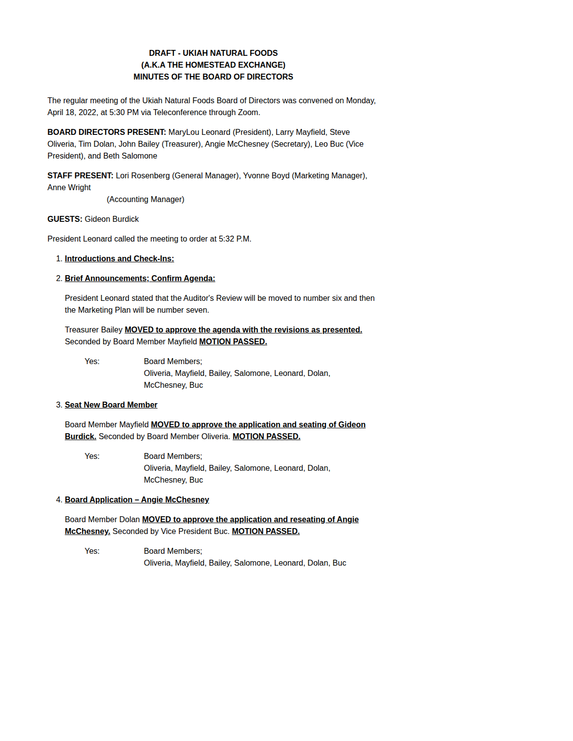DRAFT - UKIAH NATURAL FOODS
(A.K.A THE HOMESTEAD EXCHANGE)
MINUTES OF THE BOARD OF DIRECTORS
The regular meeting of the Ukiah Natural Foods Board of Directors was convened on Monday, April 18, 2022, at 5:30 PM via Teleconference through Zoom.
BOARD DIRECTORS PRESENT: MaryLou Leonard (President), Larry Mayfield, Steve Oliveria, Tim Dolan, John Bailey (Treasurer), Angie McChesney (Secretary), Leo Buc (Vice President), and Beth Salomone
STAFF PRESENT: Lori Rosenberg (General Manager), Yvonne Boyd (Marketing Manager), Anne Wright
(Accounting Manager)
GUESTS: Gideon Burdick
President Leonard called the meeting to order at 5:32 P.M.
Introductions and Check-Ins:
Brief Announcements; Confirm Agenda:
President Leonard stated that the Auditor's Review will be moved to number six and then the Marketing Plan will be number seven.
Treasurer Bailey MOVED to approve the agenda with the revisions as presented. Seconded by Board Member Mayfield MOTION PASSED.
| Yes: | Board Members; Oliveria, Mayfield, Bailey, Salomone, Leonard, Dolan, McChesney, Buc |
Seat New Board Member
Board Member Mayfield MOVED to approve the application and seating of Gideon Burdick. Seconded by Board Member Oliveria. MOTION PASSED.
| Yes: | Board Members; Oliveria, Mayfield, Bailey, Salomone, Leonard, Dolan, McChesney, Buc |
Board Application – Angie McChesney
Board Member Dolan MOVED to approve the application and reseating of Angie McChesney. Seconded by Vice President Buc. MOTION PASSED.
| Yes: | Board Members; Oliveria, Mayfield, Bailey, Salomone, Leonard, Dolan, Buc |